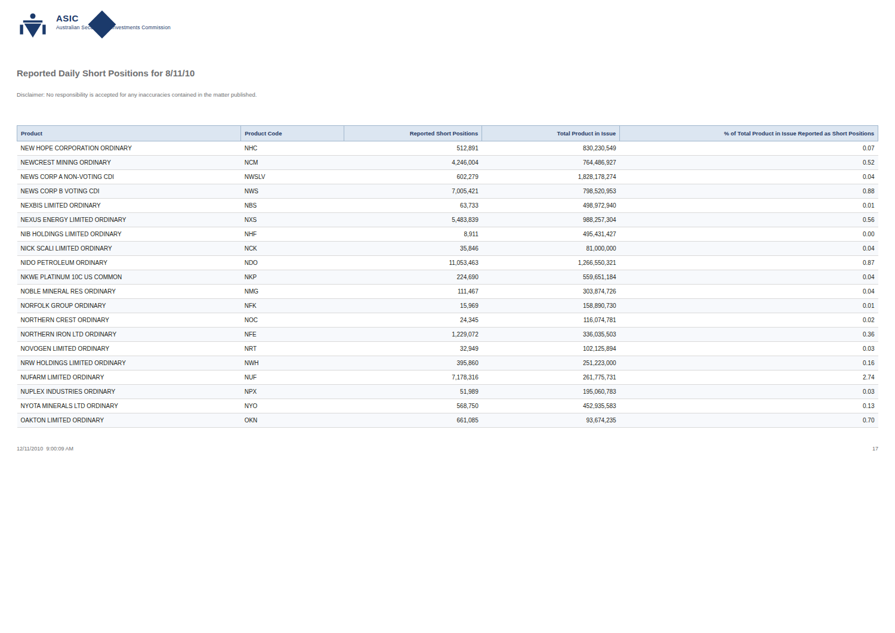ASIC
Australian Securities & Investments Commission
Reported Daily Short Positions for 8/11/10
Disclaimer: No responsibility is accepted for any inaccuracies contained in the matter published.
| Product | Product Code | Reported Short Positions | Total Product in Issue | % of Total Product in Issue Reported as Short Positions |
| --- | --- | --- | --- | --- |
| NEW HOPE CORPORATION ORDINARY | NHC | 512,891 | 830,230,549 | 0.07 |
| NEWCREST MINING ORDINARY | NCM | 4,246,004 | 764,486,927 | 0.52 |
| NEWS CORP A NON-VOTING CDI | NWSLV | 602,279 | 1,828,178,274 | 0.04 |
| NEWS CORP B VOTING CDI | NWS | 7,005,421 | 798,520,953 | 0.88 |
| NEXBIS LIMITED ORDINARY | NBS | 63,733 | 498,972,940 | 0.01 |
| NEXUS ENERGY LIMITED ORDINARY | NXS | 5,483,839 | 988,257,304 | 0.56 |
| NIB HOLDINGS LIMITED ORDINARY | NHF | 8,911 | 495,431,427 | 0.00 |
| NICK SCALI LIMITED ORDINARY | NCK | 35,846 | 81,000,000 | 0.04 |
| NIDO PETROLEUM ORDINARY | NDO | 11,053,463 | 1,266,550,321 | 0.87 |
| NKWE PLATINUM 10C US COMMON | NKP | 224,690 | 559,651,184 | 0.04 |
| NOBLE MINERAL RES ORDINARY | NMG | 111,467 | 303,874,726 | 0.04 |
| NORFOLK GROUP ORDINARY | NFK | 15,969 | 158,890,730 | 0.01 |
| NORTHERN CREST ORDINARY | NOC | 24,345 | 116,074,781 | 0.02 |
| NORTHERN IRON LTD ORDINARY | NFE | 1,229,072 | 336,035,503 | 0.36 |
| NOVOGEN LIMITED ORDINARY | NRT | 32,949 | 102,125,894 | 0.03 |
| NRW HOLDINGS LIMITED ORDINARY | NWH | 395,860 | 251,223,000 | 0.16 |
| NUFARM LIMITED ORDINARY | NUF | 7,178,316 | 261,775,731 | 2.74 |
| NUPLEX INDUSTRIES ORDINARY | NPX | 51,989 | 195,060,783 | 0.03 |
| NYOTA MINERALS LTD ORDINARY | NYO | 568,750 | 452,935,583 | 0.13 |
| OAKTON LIMITED ORDINARY | OKN | 661,085 | 93,674,235 | 0.70 |
12/11/2010 9:00:09 AM 17